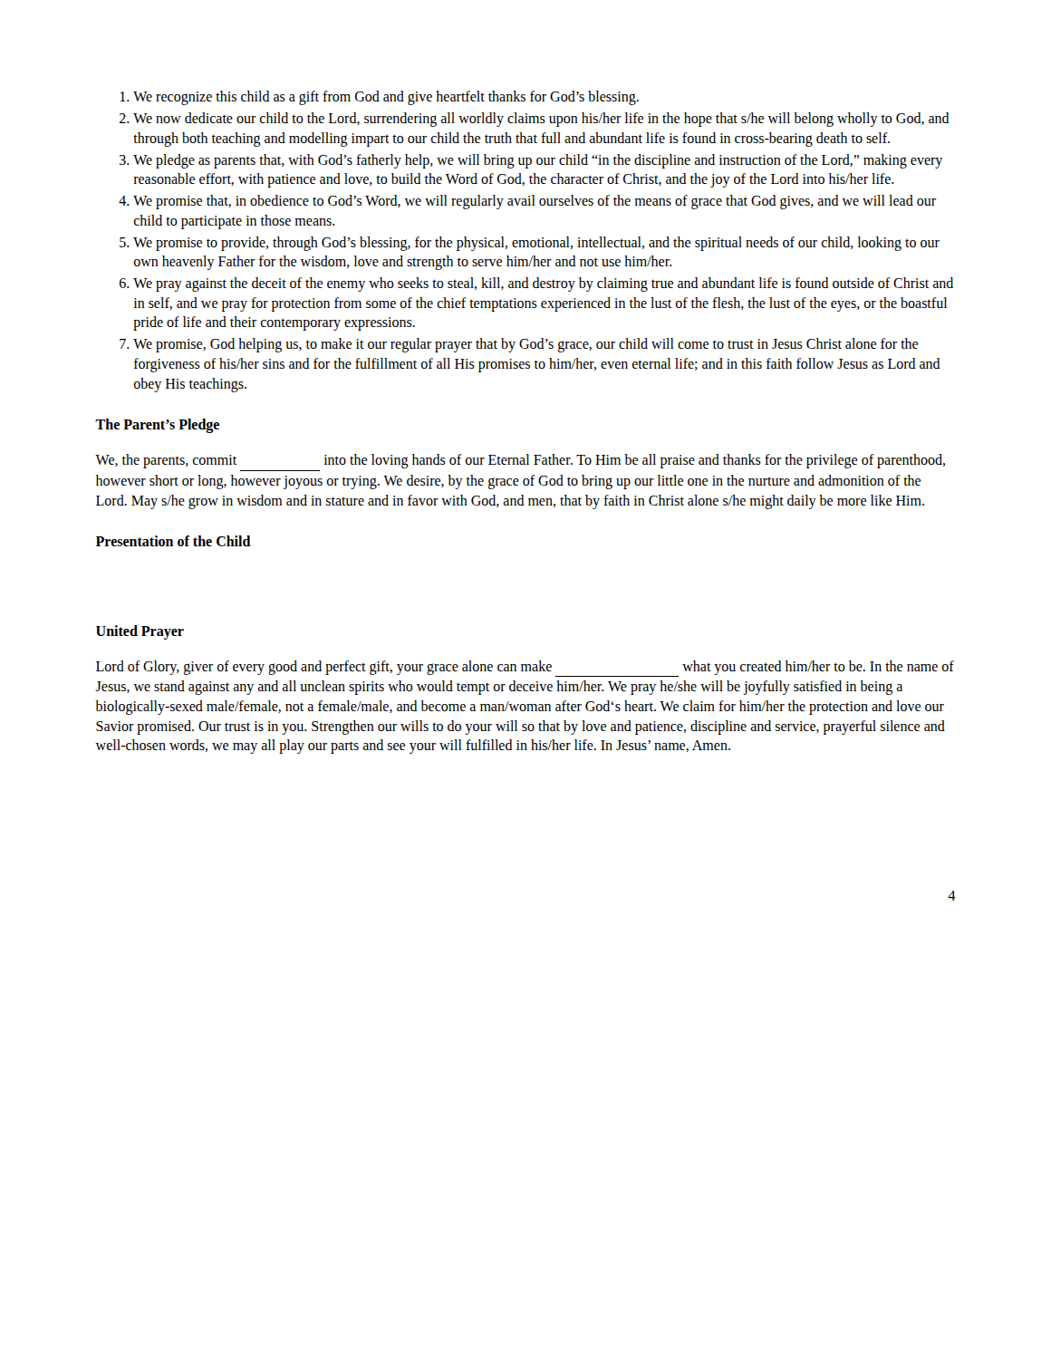We recognize this child as a gift from God and give heartfelt thanks for God’s blessing.
We now dedicate our child to the Lord, surrendering all worldly claims upon his/her life in the hope that s/he will belong wholly to God, and through both teaching and modelling impart to our child the truth that full and abundant life is found in cross-bearing death to self.
We pledge as parents that, with God’s fatherly help, we will bring up our child “in the discipline and instruction of the Lord,” making every reasonable effort, with patience and love, to build the Word of God, the character of Christ, and the joy of the Lord into his/her life.
We promise that, in obedience to God’s Word, we will regularly avail ourselves of the means of grace that God gives, and we will lead our child to participate in those means.
We promise to provide, through God’s blessing, for the physical, emotional, intellectual, and the spiritual needs of our child, looking to our own heavenly Father for the wisdom, love and strength to serve him/her and not use him/her.
We pray against the deceit of the enemy who seeks to steal, kill, and destroy by claiming true and abundant life is found outside of Christ and in self, and we pray for protection from some of the chief temptations experienced in the lust of the flesh, the lust of the eyes, or the boastful pride of life and their contemporary expressions.
We promise, God helping us, to make it our regular prayer that by God’s grace, our child will come to trust in Jesus Christ alone for the forgiveness of his/her sins and for the fulfillment of all His promises to him/her, even eternal life; and in this faith follow Jesus as Lord and obey His teachings.
The Parent’s Pledge
We, the parents, commit into the loving hands of our Eternal Father. To Him be all praise and thanks for the privilege of parenthood, however short or long, however joyous or trying. We desire, by the grace of God to bring up our little one in the nurture and admonition of the Lord. May s/he grow in wisdom and in stature and in favor with God, and men, that by faith in Christ alone s/he might daily be more like Him.
Presentation of the Child
United Prayer
Lord of Glory, giver of every good and perfect gift, your grace alone can make what you created him/her to be. In the name of Jesus, we stand against any and all unclean spirits who would tempt or deceive him/her. We pray he/she will be joyfully satisfied in being a biologically-sexed male/female, not a female/male, and become a man/woman after God‘s heart. We claim for him/her the protection and love our Savior promised. Our trust is in you. Strengthen our wills to do your will so that by love and patience, discipline and service, prayerful silence and well-chosen words, we may all play our parts and see your will fulfilled in his/her life. In Jesus’ name, Amen.
4